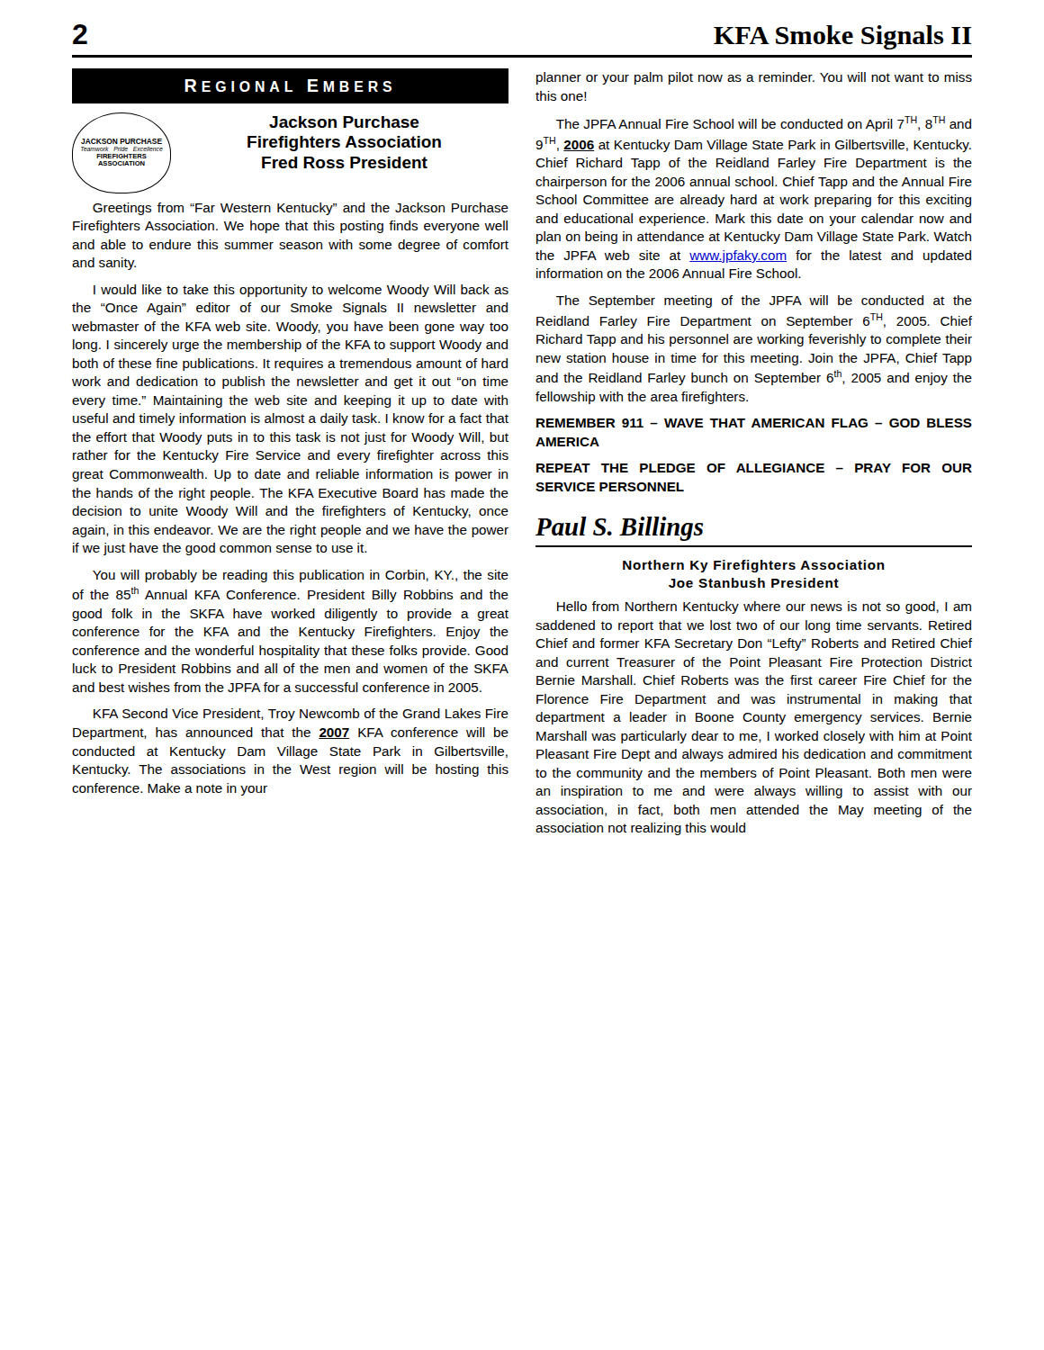2
KFA Smoke Signals II
REGIONAL EMBERS
JACKSON PURCHASE
Teamwork Pride Excellence
FIREFIGHTERS
ASSOCIATION
Jackson Purchase
Firefighters Association
Fred Ross President
Greetings from “Far Western Kentucky” and the Jackson Purchase Firefighters Association. We hope that this posting finds everyone well and able to endure this summer season with some degree of comfort and sanity.
I would like to take this opportunity to welcome Woody Will back as the “Once Again” editor of our Smoke Signals II newsletter and webmaster of the KFA web site. Woody, you have been gone way too long. I sincerely urge the membership of the KFA to support Woody and both of these fine publications. It requires a tremendous amount of hard work and dedication to publish the newsletter and get it out “on time every time.” Maintaining the web site and keeping it up to date with useful and timely information is almost a daily task. I know for a fact that the effort that Woody puts in to this task is not just for Woody Will, but rather for the Kentucky Fire Service and every firefighter across this great Commonwealth. Up to date and reliable information is power in the hands of the right people. The KFA Executive Board has made the decision to unite Woody Will and the firefighters of Kentucky, once again, in this endeavor. We are the right people and we have the power if we just have the good common sense to use it.
You will probably be reading this publication in Corbin, KY., the site of the 85th Annual KFA Conference. President Billy Robbins and the good folk in the SKFA have worked diligently to provide a great conference for the KFA and the Kentucky Firefighters. Enjoy the conference and the wonderful hospitality that these folks provide. Good luck to President Robbins and all of the men and women of the SKFA and best wishes from the JPFA for a successful conference in 2005.
KFA Second Vice President, Troy Newcomb of the Grand Lakes Fire Department, has announced that the 2007 KFA conference will be conducted at Kentucky Dam Village State Park in Gilbertsville, Kentucky. The associations in the West region will be hosting this conference. Make a note in your
planner or your palm pilot now as a reminder. You will not want to miss this one!
The JPFA Annual Fire School will be conducted on April 7TH, 8TH and 9TH, 2006 at Kentucky Dam Village State Park in Gilbertsville, Kentucky. Chief Richard Tapp of the Reidland Farley Fire Department is the chairperson for the 2006 annual school. Chief Tapp and the Annual Fire School Committee are already hard at work preparing for this exciting and educational experience. Mark this date on your calendar now and plan on being in attendance at Kentucky Dam Village State Park. Watch the JPFA web site at www.jpfaky.com for the latest and updated information on the 2006 Annual Fire School.
The September meeting of the JPFA will be conducted at the Reidland Farley Fire Department on September 6TH, 2005. Chief Richard Tapp and his personnel are working feverishly to complete their new station house in time for this meeting. Join the JPFA, Chief Tapp and the Reidland Farley bunch on September 6th, 2005 and enjoy the fellowship with the area firefighters.
REMEMBER 911 – WAVE THAT AMERICAN FLAG – GOD BLESS AMERICA
REPEAT THE PLEDGE OF ALLEGIANCE – PRAY FOR OUR SERVICE PERSONNEL
Paul S. Billings
Northern Ky Firefighters Association
Joe Stanbush President
Hello from Northern Kentucky where our news is not so good, I am saddened to report that we lost two of our long time servants. Retired Chief and former KFA Secretary Don “Lefty” Roberts and Retired Chief and current Treasurer of the Point Pleasant Fire Protection District Bernie Marshall. Chief Roberts was the first career Fire Chief for the Florence Fire Department and was instrumental in making that department a leader in Boone County emergency services. Bernie Marshall was particularly dear to me, I worked closely with him at Point Pleasant Fire Dept and always admired his dedication and commitment to the community and the members of Point Pleasant. Both men were an inspiration to me and were always willing to assist with our association, in fact, both men attended the May meeting of the association not realizing this would